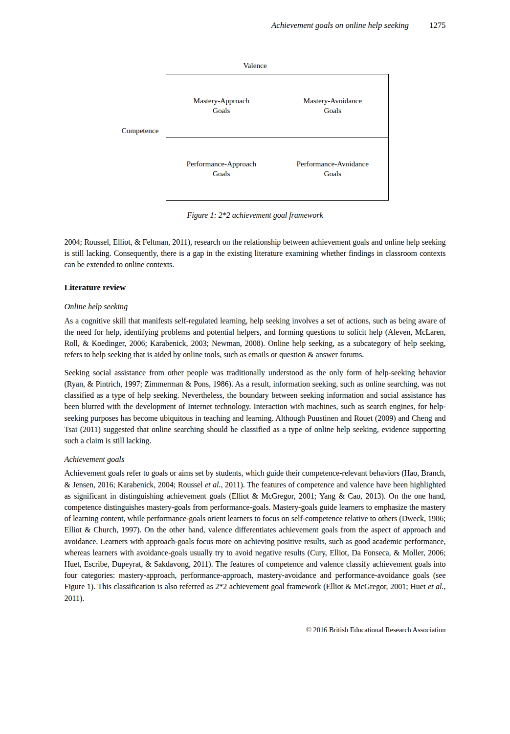Achievement goals on online help seeking 1275
Valence Competence
| Mastery-Approach Goals | Mastery-Avoidance Goals |
| Performance-Approach Goals | Performance-Avoidance Goals |
Figure 1: 2*2 achievement goal framework
2004; Roussel, Elliot, & Feltman, 2011), research on the relationship between achievement goals and online help seeking is still lacking. Consequently, there is a gap in the existing literature examining whether findings in classroom contexts can be extended to online contexts.
Literature review
Online help seeking
As a cognitive skill that manifests self-regulated learning, help seeking involves a set of actions, such as being aware of the need for help, identifying problems and potential helpers, and forming questions to solicit help (Aleven, McLaren, Roll, & Koedinger, 2006; Karabenick, 2003; Newman, 2008). Online help seeking, as a subcategory of help seeking, refers to help seeking that is aided by online tools, such as emails or question & answer forums.
Seeking social assistance from other people was traditionally understood as the only form of help-seeking behavior (Ryan, & Pintrich, 1997; Zimmerman & Pons, 1986). As a result, information seeking, such as online searching, was not classified as a type of help seeking. Nevertheless, the boundary between seeking information and social assistance has been blurred with the development of Internet technology. Interaction with machines, such as search engines, for help-seeking purposes has become ubiquitous in teaching and learning. Although Puustinen and Rouet (2009) and Cheng and Tsai (2011) suggested that online searching should be classified as a type of online help seeking, evidence supporting such a claim is still lacking.
Achievement goals
Achievement goals refer to goals or aims set by students, which guide their competence-relevant behaviors (Hao, Branch, & Jensen, 2016; Karabenick, 2004; Roussel et al., 2011). The features of competence and valence have been highlighted as significant in distinguishing achievement goals (Elliot & McGregor, 2001; Yang & Cao, 2013). On the one hand, competence distinguishes mastery-goals from performance-goals. Mastery-goals guide learners to emphasize the mastery of learning content, while performance-goals orient learners to focus on self-competence relative to others (Dweck, 1986; Elliot & Church, 1997). On the other hand, valence differentiates achievement goals from the aspect of approach and avoidance. Learners with approach-goals focus more on achieving positive results, such as good academic performance, whereas learners with avoidance-goals usually try to avoid negative results (Cury, Elliot, Da Fonseca, & Moller, 2006; Huet, Escribe, Dupeyrat, & Sakdavong, 2011). The features of competence and valence classify achievement goals into four categories: mastery-approach, performance-approach, mastery-avoidance and performance-avoidance goals (see Figure 1). This classification is also referred as 2*2 achievement goal framework (Elliot & McGregor, 2001; Huet et al., 2011).
© 2016 British Educational Research Association